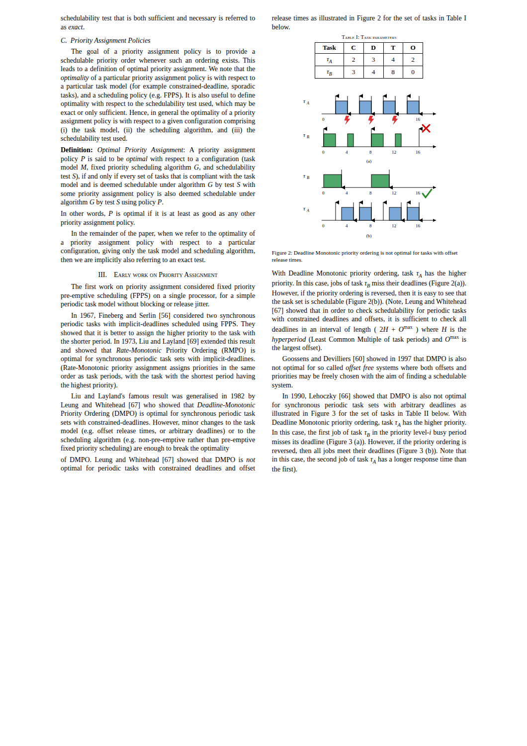schedulability test that is both sufficient and necessary is referred to as exact.
C. Priority Assignment Policies
The goal of a priority assignment policy is to provide a schedulable priority order whenever such an ordering exists. This leads to a definition of optimal priority assignment. We note that the optimality of a particular priority assignment policy is with respect to a particular task model (for example constrained-deadline, sporadic tasks), and a scheduling policy (e.g. FPPS). It is also useful to define optimality with respect to the schedulability test used, which may be exact or only sufficient. Hence, in general the optimality of a priority assignment policy is with respect to a given configuration comprising (i) the task model, (ii) the scheduling algorithm, and (iii) the schedulability test used.
Definition: Optimal Priority Assignment: A priority assignment policy P is said to be optimal with respect to a configuration (task model M, fixed priority scheduling algorithm G, and schedulability test S), if and only if every set of tasks that is compliant with the task model and is deemed schedulable under algorithm G by test S with some priority assignment policy is also deemed schedulable under algorithm G by test S using policy P.
In other words, P is optimal if it is at least as good as any other priority assignment policy.
In the remainder of the paper, when we refer to the optimality of a priority assignment policy with respect to a particular configuration, giving only the task model and scheduling algorithm, then we are implicitly also referring to an exact test.
III. Early work on Priority Assignment
The first work on priority assignment considered fixed priority pre-emptive scheduling (FPPS) on a single processor, for a simple periodic task model without blocking or release jitter.
In 1967, Fineberg and Serlin [56] considered two synchronous periodic tasks with implicit-deadlines scheduled using FPPS. They showed that it is better to assign the higher priority to the task with the shorter period. In 1973, Liu and Layland [69] extended this result and showed that Rate-Monotonic Priority Ordering (RMPO) is optimal for synchronous periodic task sets with implicit-deadlines. (Rate-Monotonic priority assignment assigns priorities in the same order as task periods, with the task with the shortest period having the highest priority).
Liu and Layland's famous result was generalised in 1982 by Leung and Whitehead [67] who showed that Deadline-Monotonic Priority Ordering (DMPO) is optimal for synchronous periodic task sets with constrained-deadlines. However, minor changes to the task model (e.g. offset release times, or arbitrary deadlines) or to the scheduling algorithm (e.g. non-pre-emptive rather than pre-emptive fixed priority scheduling) are enough to break the optimality
of DMPO. Leung and Whitehead [67] showed that DMPO is not optimal for periodic tasks with constrained deadlines and offset release times as illustrated in Figure 2 for the set of tasks in Table I below.
Table I: Task parameters
| Task | C | D | T | O |
| --- | --- | --- | --- | --- |
| τ A | 2 | 3 | 4 | 2 |
| τ B | 3 | 4 | 8 | 0 |
τ A 0 4 8 12 16 τ B 0 4 8 12 16 (a) τ B 0 4 8 12 16 τ A 0 4 8 12 16 (b)
Figure 2: Deadline Monotonic priority ordering is not optimal for tasks with offset release times.
With Deadline Monotonic priority ordering, task τA has the higher priority. In this case, jobs of task τB miss their deadlines (Figure 2(a)). However, if the priority ordering is reversed, then it is easy to see that the task set is schedulable (Figure 2(b)). (Note, Leung and Whitehead [67] showed that in order to check schedulability for periodic tasks with constrained deadlines and offsets, it is sufficient to check all deadlines in an interval of length ( 2H + Omax ) where H is the hyperperiod (Least Common Multiple of task periods) and Omax is the largest offset).
Goossens and Devilliers [60] showed in 1997 that DMPO is also not optimal for so called offset free systems where both offsets and priorities may be freely chosen with the aim of finding a schedulable system.
In 1990, Lehoczky [66] showed that DMPO is also not optimal for synchronous periodic task sets with arbitrary deadlines as illustrated in Figure 3 for the set of tasks in Table II below. With Deadline Monotonic priority ordering, task τA has the higher priority. In this case, the first job of task τB in the priority level-i busy period misses its deadline (Figure 3 (a)). However, if the priority ordering is reversed, then all jobs meet their deadlines (Figure 3 (b)). Note that in this case, the second job of task τA has a longer response time than the first).